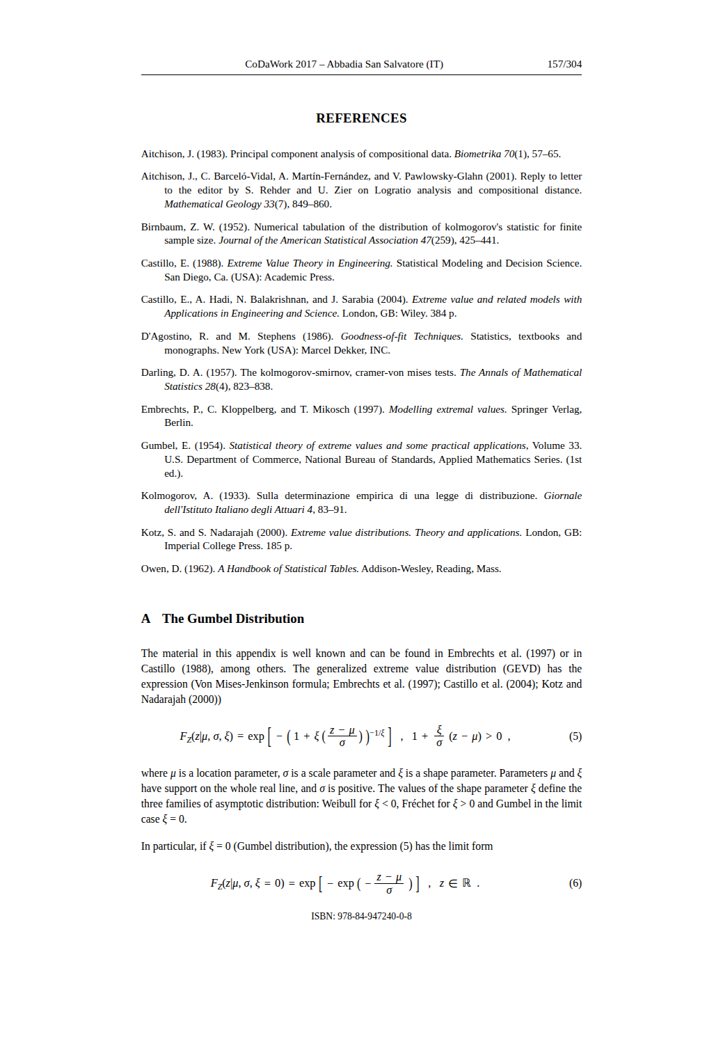CoDaWork 2017 – Abbadia San Salvatore (IT) 157/304
REFERENCES
Aitchison, J. (1983). Principal component analysis of compositional data. Biometrika 70(1), 57–65.
Aitchison, J., C. Barceló-Vidal, A. Martín-Fernández, and V. Pawlowsky-Glahn (2001). Reply to letter to the editor by S. Rehder and U. Zier on Logratio analysis and compositional distance. Mathematical Geology 33(7), 849–860.
Birnbaum, Z. W. (1952). Numerical tabulation of the distribution of kolmogorov's statistic for finite sample size. Journal of the American Statistical Association 47(259), 425–441.
Castillo, E. (1988). Extreme Value Theory in Engineering. Statistical Modeling and Decision Science. San Diego, Ca. (USA): Academic Press.
Castillo, E., A. Hadi, N. Balakrishnan, and J. Sarabia (2004). Extreme value and related models with Applications in Engineering and Science. London, GB: Wiley. 384 p.
D'Agostino, R. and M. Stephens (1986). Goodness-of-fit Techniques. Statistics, textbooks and monographs. New York (USA): Marcel Dekker, INC.
Darling, D. A. (1957). The kolmogorov-smirnov, cramer-von mises tests. The Annals of Mathematical Statistics 28(4), 823–838.
Embrechts, P., C. Kloppelberg, and T. Mikosch (1997). Modelling extremal values. Springer Verlag, Berlin.
Gumbel, E. (1954). Statistical theory of extreme values and some practical applications, Volume 33. U.S. Department of Commerce, National Bureau of Standards, Applied Mathematics Series. (1st ed.).
Kolmogorov, A. (1933). Sulla determinazione empirica di una legge di distribuzione. Giornale dell'Istituto Italiano degli Attuari 4, 83–91.
Kotz, S. and S. Nadarajah (2000). Extreme value distributions. Theory and applications. London, GB: Imperial College Press. 185 p.
Owen, D. (1962). A Handbook of Statistical Tables. Addison-Wesley, Reading, Mass.
AThe Gumbel Distribution
The material in this appendix is well known and can be found in Embrechts et al. (1997) or in Castillo (1988), among others. The generalized extreme value distribution (GEVD) has the expression (Von Mises-Jenkinson formula; Embrechts et al. (1997); Castillo et al. (2004); Kotz and Nadarajah (2000))
FZ(z|μ, σ, ξ) = exp [ − ( 1 + ξ (z − μ σ) )−1/ξ ] , 1 + ξσ (z − μ) > 0 ,
(5)
where μ is a location parameter, σ is a scale parameter and ξ is a shape parameter. Parameters μ and ξ have support on the whole real line, and σ is positive. The values of the shape parameter ξ define the three families of asymptotic distribution: Weibull for ξ < 0, Fréchet for ξ > 0 and Gumbel in the limit case ξ = 0.
In particular, if ξ = 0 (Gumbel distribution), the expression (5) has the limit form
FZ(z|μ, σ, ξ = 0) = exp [ − exp ( −z − μ σ ) ] , z ∈ ℝ .
(6)
ISBN: 978-84-947240-0-8